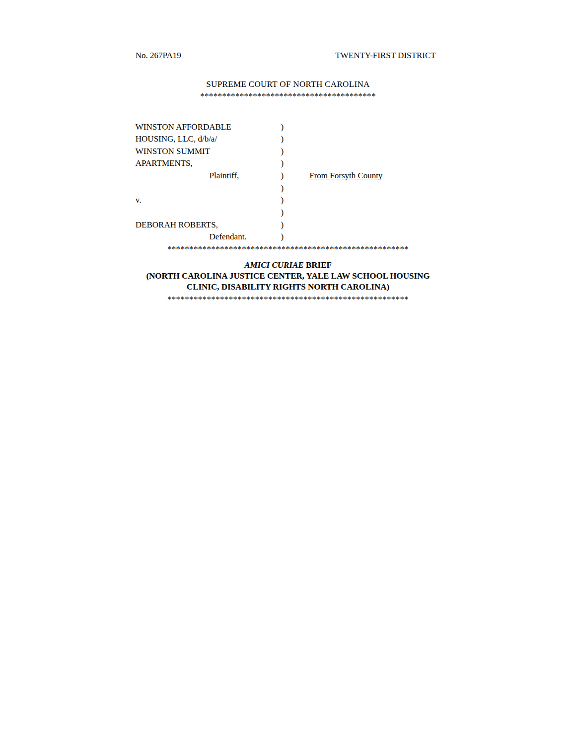No. 267PA19
TWENTY-FIRST DISTRICT
SUPREME COURT OF NORTH CAROLINA
****************************************
| WINSTON AFFORDABLE | ) | |
| HOUSING, LLC, d/b/a/ | ) | |
| WINSTON SUMMIT | ) | |
| APARTMENTS, | ) | |
| Plaintiff, | ) | From Forsyth County |
| | ) | |
| v. | ) | |
| | ) | |
| DEBORAH ROBERTS, | ) | |
| Defendant. | ) | |
*******************************************************
AMICI CURIAE BRIEF
(NORTH CAROLINA JUSTICE CENTER, YALE LAW SCHOOL HOUSING CLINIC, DISABILITY RIGHTS NORTH CAROLINA)
*******************************************************